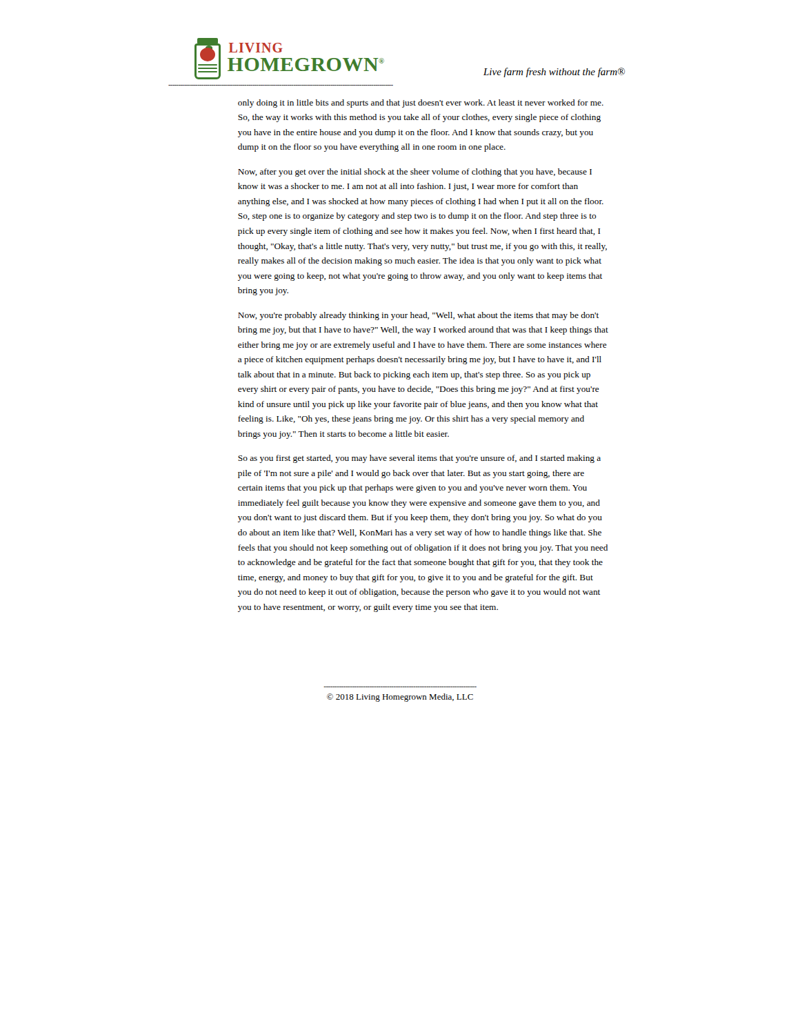LIVING
HOMEGROWN®
Live farm fresh without the farm®
-------------------------------------------------------------------------------------------------------------------
only doing it in little bits and spurts and that just doesn't ever work. At least it never worked for me. So, the way it works with this method is you take all of your clothes, every single piece of clothing you have in the entire house and you dump it on the floor. And I know that sounds crazy, but you dump it on the floor so you have everything all in one room in one place.
Now, after you get over the initial shock at the sheer volume of clothing that you have, because I know it was a shocker to me. I am not at all into fashion. I just, I wear more for comfort than anything else, and I was shocked at how many pieces of clothing I had when I put it all on the floor. So, step one is to organize by category and step two is to dump it on the floor. And step three is to pick up every single item of clothing and see how it makes you feel. Now, when I first heard that, I thought, "Okay, that's a little nutty. That's very, very nutty," but trust me, if you go with this, it really, really makes all of the decision making so much easier. The idea is that you only want to pick what you were going to keep, not what you're going to throw away, and you only want to keep items that bring you joy.
Now, you're probably already thinking in your head, "Well, what about the items that may be don't bring me joy, but that I have to have?" Well, the way I worked around that was that I keep things that either bring me joy or are extremely useful and I have to have them. There are some instances where a piece of kitchen equipment perhaps doesn't necessarily bring me joy, but I have to have it, and I'll talk about that in a minute. But back to picking each item up, that's step three. So as you pick up every shirt or every pair of pants, you have to decide, "Does this bring me joy?" And at first you're kind of unsure until you pick up like your favorite pair of blue jeans, and then you know what that feeling is. Like, "Oh yes, these jeans bring me joy. Or this shirt has a very special memory and brings you joy." Then it starts to become a little bit easier.
So as you first get started, you may have several items that you're unsure of, and I started making a pile of 'I'm not sure a pile' and I would go back over that later. But as you start going, there are certain items that you pick up that perhaps were given to you and you've never worn them. You immediately feel guilt because you know they were expensive and someone gave them to you, and you don't want to just discard them. But if you keep them, they don't bring you joy. So what do you do about an item like that? Well, KonMari has a very set way of how to handle things like that. She feels that you should not keep something out of obligation if it does not bring you joy. That you need to acknowledge and be grateful for the fact that someone bought that gift for you, that they took the time, energy, and money to buy that gift for you, to give it to you and be grateful for the gift. But you do not need to keep it out of obligation, because the person who gave it to you would not want you to have resentment, or worry, or guilt every time you see that item.
----------------------------------------------------------------------
© 2018 Living Homegrown Media, LLC